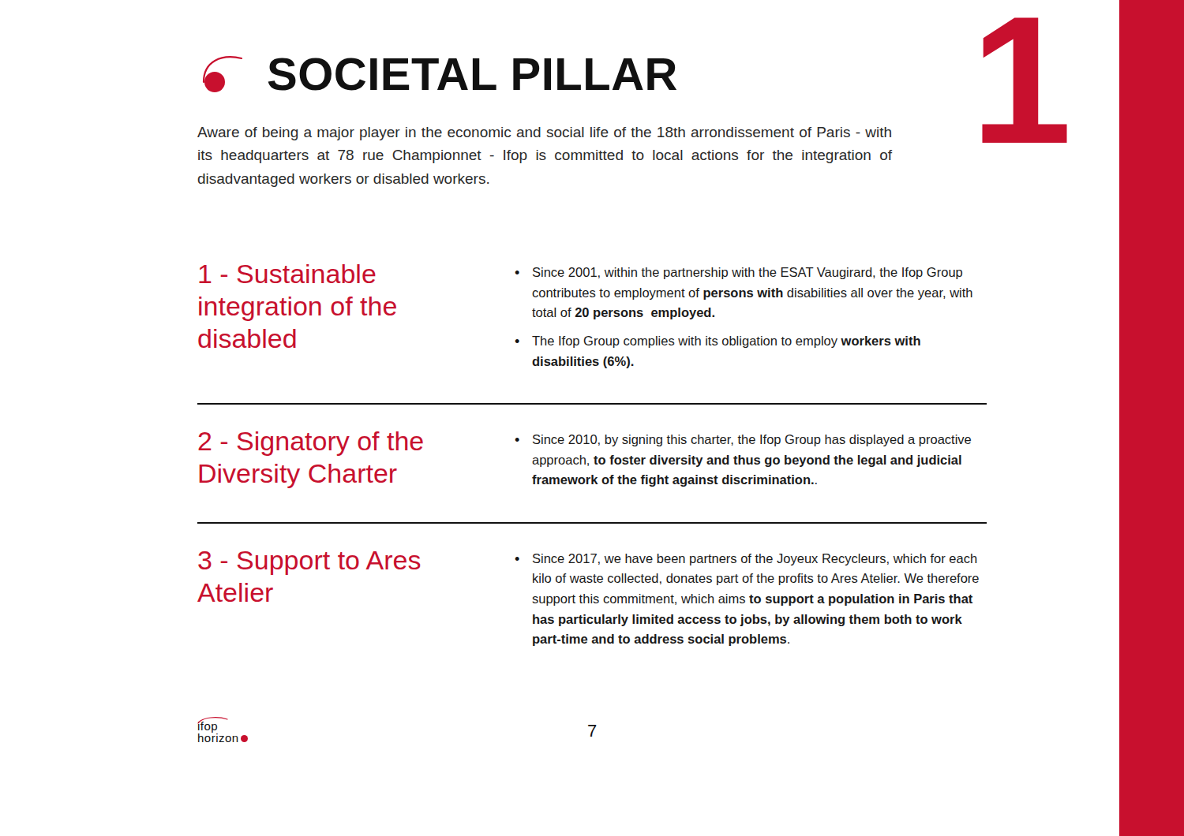1
Societal Pillar
Aware of being a major player in the economic and social life of the 18th arrondissement of Paris - with its headquarters at 78 rue Championnet - Ifop is committed to local actions for the integration of disadvantaged workers or disabled workers.
1 - Sustainable integration of the disabled
Since 2001, within the partnership with the ESAT Vaugirard, the Ifop Group contributes to employment of persons with disabilities all over the year, with total of 20 persons employed.
The Ifop Group complies with its obligation to employ workers with disabilities (6%).
2 - Signatory of the Diversity Charter
Since 2010, by signing this charter, the Ifop Group has displayed a proactive approach, to foster diversity and thus go beyond the legal and judicial framework of the fight against discrimination..
3 - Support to Ares Atelier
Since 2017, we have been partners of the Joyeux Recycleurs, which for each kilo of waste collected, donates part of the profits to Ares Atelier. We therefore support this commitment, which aims to support a population in Paris that has particularly limited access to jobs, by allowing them both to work part-time and to address social problems.
ifop
horizon
7